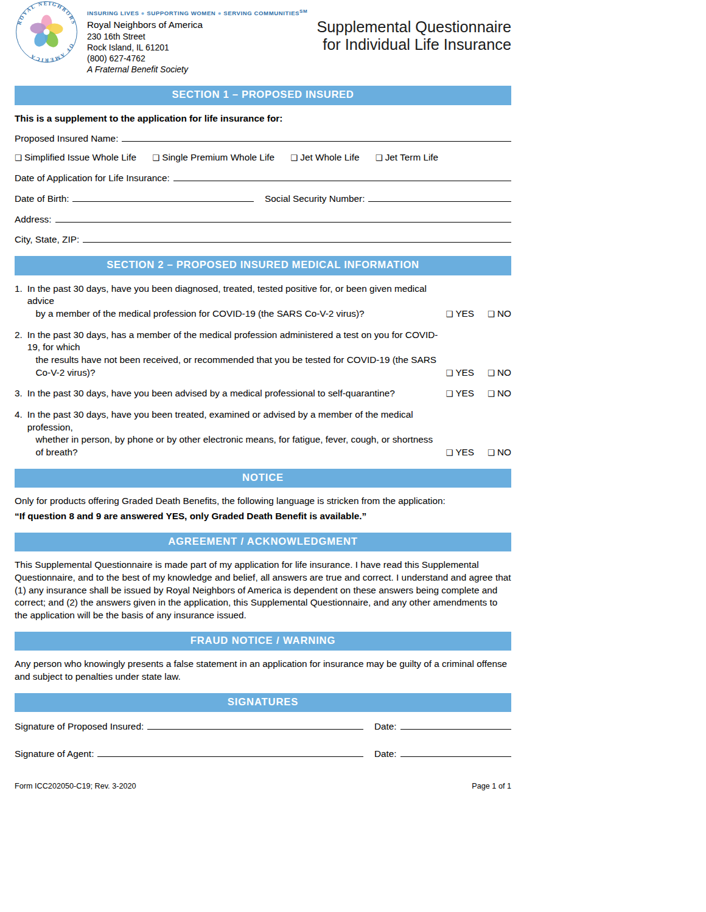ROYAL NEIGHBORS OF AMERICA
INSURING LIVES ● SUPPORTING WOMEN ● SERVING COMMUNITIESSM
Royal Neighbors of America
230 16th Street
Rock Island, IL 61201
(800) 627-4762
A Fraternal Benefit Society
Supplemental Questionnaire
for Individual Life Insurance
SECTION 1 – PROPOSED INSURED
This is a supplement to the application for life insurance for:
Proposed Insured Name:
❑Simplified Issue Whole Life ❑Single Premium Whole Life ❑Jet Whole Life ❑Jet Term Life
Date of Application for Life Insurance:
Date of Birth: Social Security Number:
Address:
City, State, ZIP:
SECTION 2 – PROPOSED INSURED MEDICAL INFORMATION
1. In the past 30 days, have you been diagnosed, treated, tested positive for, or been given medical advice by a member of the medical profession for COVID-19 (the SARS Co-V-2 virus)? ❑YES❑NO
2. In the past 30 days, has a member of the medical profession administered a test on you for COVID-19, for which the results have not been received, or recommended that you be tested for COVID-19 (the SARS Co-V-2 virus)? ❑YES❑NO
3. In the past 30 days, have you been advised by a medical professional to self-quarantine? ❑YES❑NO
4. In the past 30 days, have you been treated, examined or advised by a member of the medical profession, whether in person, by phone or by other electronic means, for fatigue, fever, cough, or shortness of breath? ❑YES❑NO
NOTICE
Only for products offering Graded Death Benefits, the following language is stricken from the application:
“If question 8 and 9 are answered YES, only Graded Death Benefit is available.”
AGREEMENT / ACKNOWLEDGMENT
This Supplemental Questionnaire is made part of my application for life insurance. I have read this Supplemental Questionnaire, and to the best of my knowledge and belief, all answers are true and correct. I understand and agree that (1) any insurance shall be issued by Royal Neighbors of America is dependent on these answers being complete and correct; and (2) the answers given in the application, this Supplemental Questionnaire, and any other amendments to the application will be the basis of any insurance issued.
FRAUD NOTICE / WARNING
Any person who knowingly presents a false statement in an application for insurance may be guilty of a criminal offense and subject to penalties under state law.
SIGNATURES
Signature of Proposed Insured: Date:
Signature of Agent: Date:
Form ICC202050-C19; Rev. 3-2020 Page 1 of 1